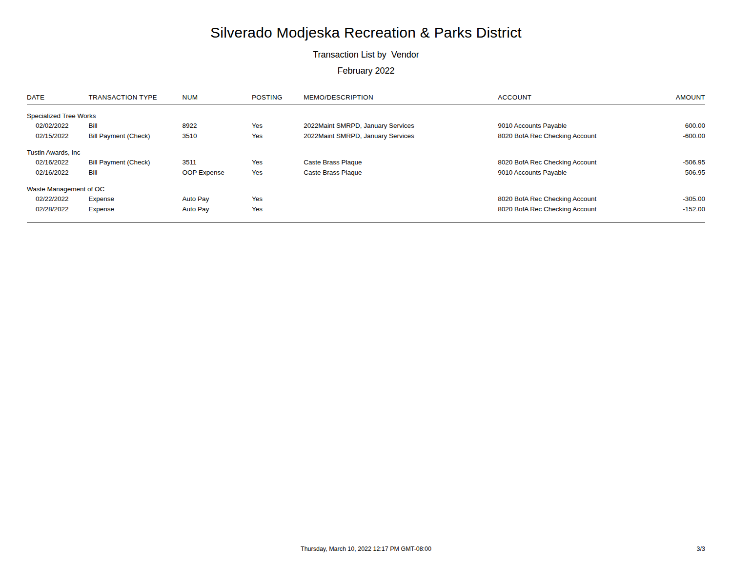Silverado Modjeska Recreation & Parks District
Transaction List by Vendor
February 2022
| DATE | TRANSACTION TYPE | NUM | POSTING | MEMO/DESCRIPTION | ACCOUNT | AMOUNT |
| --- | --- | --- | --- | --- | --- | --- |
| Specialized Tree Works |
| 02/02/2022 | Bill | 8922 | Yes | 2022Maint SMRPD, January Services | 9010 Accounts Payable | 600.00 |
| 02/15/2022 | Bill Payment (Check) | 3510 | Yes | 2022Maint SMRPD, January Services | 8020 BofA Rec Checking Account | -600.00 |
| Tustin Awards, Inc |
| 02/16/2022 | Bill Payment (Check) | 3511 | Yes | Caste Brass Plaque | 8020 BofA Rec Checking Account | -506.95 |
| 02/16/2022 | Bill | OOP Expense | Yes | Caste Brass Plaque | 9010 Accounts Payable | 506.95 |
| Waste Management of OC |
| 02/22/2022 | Expense | Auto Pay | Yes | | 8020 BofA Rec Checking Account | -305.00 |
| 02/28/2022 | Expense | Auto Pay | Yes | | 8020 BofA Rec Checking Account | -152.00 |
Thursday, March 10, 2022 12:17 PM GMT-08:00
3/3